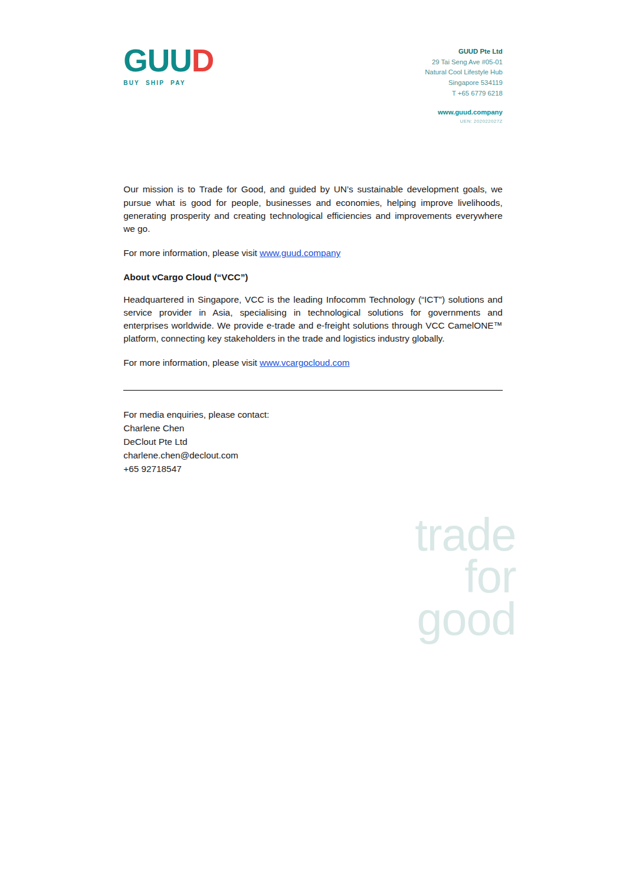GUUD
BUY SHIP PAY
GUUD Pte Ltd
29 Tai Seng Ave #05-01
Natural Cool Lifestyle Hub
Singapore 534119
T +65 6779 6218
www.guud.company
UEN: 202022027Z
Our mission is to Trade for Good, and guided by UN’s sustainable development goals, we pursue what is good for people, businesses and economies, helping improve livelihoods, generating prosperity and creating technological efficiencies and improvements everywhere we go.
For more information, please visit www.guud.company
About vCargo Cloud (“VCC”)
Headquartered in Singapore, VCC is the leading Infocomm Technology (“ICT”) solutions and service provider in Asia, specialising in technological solutions for governments and enterprises worldwide. We provide e-trade and e-freight solutions through VCC CamelONE™ platform, connecting key stakeholders in the trade and logistics industry globally.
For more information, please visit www.vcargocloud.com
For media enquiries, please contact:
Charlene Chen
DeClout Pte Ltd
charlene.chen@declout.com
+65 92718547
trade
for
good